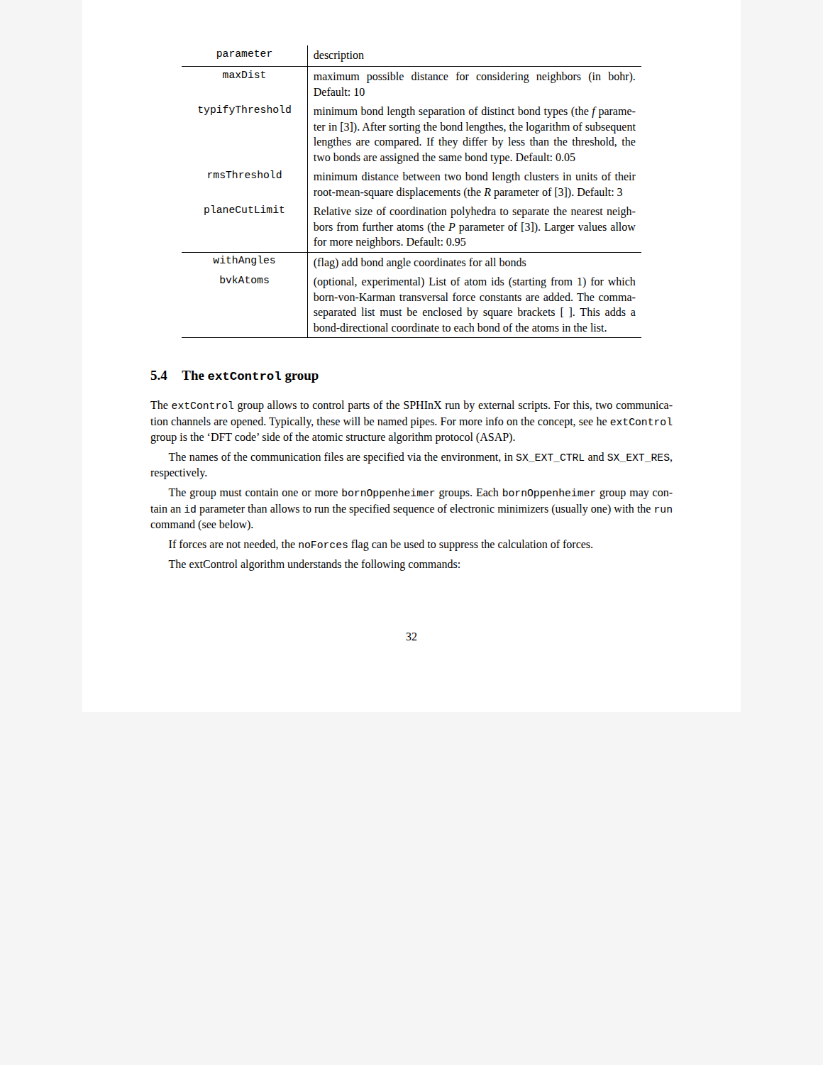| parameter | description |
| maxDist | maximum possible distance for considering neighbors (in bohr). Default: 10 |
| typifyThreshold | minimum bond length separation of distinct bond types (the f parameter in [3]). After sorting the bond lengthes, the logarithm of subsequent lengthes are compared. If they differ by less than the threshold, the two bonds are assigned the same bond type. Default: 0.05 |
| rmsThreshold | minimum distance between two bond length clusters in units of their root-mean-square displacements (the R parameter of [3]). Default: 3 |
| planeCutLimit | Relative size of coordination polyhedra to separate the nearest neighbors from further atoms (the P parameter of [3]). Larger values allow for more neighbors. Default: 0.95 |
| withAngles | (flag) add bond angle coordinates for all bonds |
| bvkAtoms | (optional, experimental) List of atom ids (starting from 1) for which born-von-Karman transversal force constants are added. The comma-separated list must be enclosed by square brackets [ ]. This adds a bond-directional coordinate to each bond of the atoms in the list. |
5.4 The extControl group
The extControl group allows to control parts of the SPHInX run by external scripts. For this, two communication channels are opened. Typically, these will be named pipes. For more info on the concept, see he extControl group is the ‘DFT code’ side of the atomic structure algorithm protocol (ASAP).
The names of the communication files are specified via the environment, in SX_EXT_CTRL and SX_EXT_RES, respectively.
The group must contain one or more bornOppenheimer groups. Each bornOppenheimer group may contain an id parameter than allows to run the specified sequence of electronic minimizers (usually one) with the run command (see below).
If forces are not needed, the noForces flag can be used to suppress the calculation of forces.
The extControl algorithm understands the following commands:
32